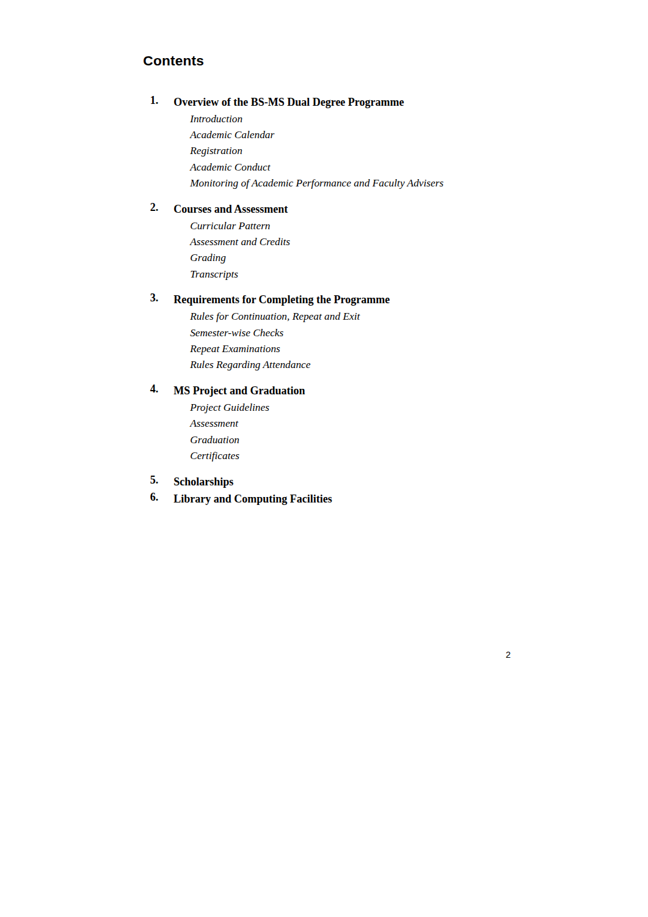Contents
Overview of the BS-MS Dual Degree Programme
Introduction
Academic Calendar
Registration
Academic Conduct
Monitoring of Academic Performance and Faculty Advisers
Courses and Assessment
Curricular Pattern
Assessment and Credits
Grading
Transcripts
Requirements for Completing the Programme
Rules for Continuation, Repeat and Exit
Semester-wise Checks
Repeat Examinations
Rules Regarding Attendance
MS Project and Graduation
Project Guidelines
Assessment
Graduation
Certificates
Scholarships
Library and Computing Facilities
2